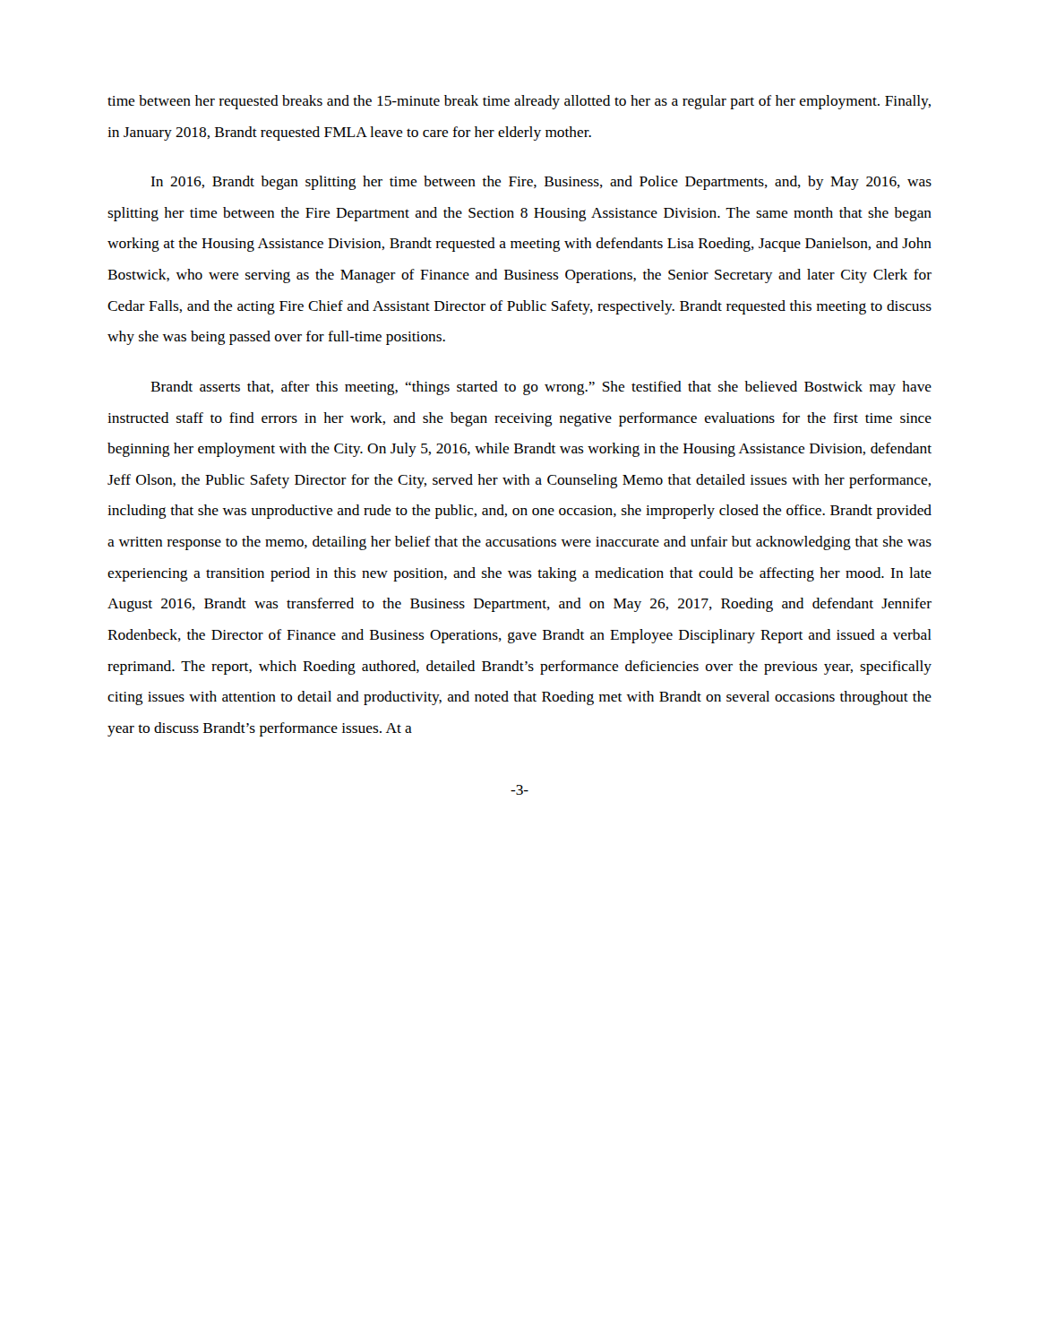time between her requested breaks and the 15-minute break time already allotted to her as a regular part of her employment. Finally, in January 2018, Brandt requested FMLA leave to care for her elderly mother.
In 2016, Brandt began splitting her time between the Fire, Business, and Police Departments, and, by May 2016, was splitting her time between the Fire Department and the Section 8 Housing Assistance Division. The same month that she began working at the Housing Assistance Division, Brandt requested a meeting with defendants Lisa Roeding, Jacque Danielson, and John Bostwick, who were serving as the Manager of Finance and Business Operations, the Senior Secretary and later City Clerk for Cedar Falls, and the acting Fire Chief and Assistant Director of Public Safety, respectively. Brandt requested this meeting to discuss why she was being passed over for full-time positions.
Brandt asserts that, after this meeting, “things started to go wrong.” She testified that she believed Bostwick may have instructed staff to find errors in her work, and she began receiving negative performance evaluations for the first time since beginning her employment with the City. On July 5, 2016, while Brandt was working in the Housing Assistance Division, defendant Jeff Olson, the Public Safety Director for the City, served her with a Counseling Memo that detailed issues with her performance, including that she was unproductive and rude to the public, and, on one occasion, she improperly closed the office. Brandt provided a written response to the memo, detailing her belief that the accusations were inaccurate and unfair but acknowledging that she was experiencing a transition period in this new position, and she was taking a medication that could be affecting her mood. In late August 2016, Brandt was transferred to the Business Department, and on May 26, 2017, Roeding and defendant Jennifer Rodenbeck, the Director of Finance and Business Operations, gave Brandt an Employee Disciplinary Report and issued a verbal reprimand. The report, which Roeding authored, detailed Brandt’s performance deficiencies over the previous year, specifically citing issues with attention to detail and productivity, and noted that Roeding met with Brandt on several occasions throughout the year to discuss Brandt’s performance issues. At a
-3-